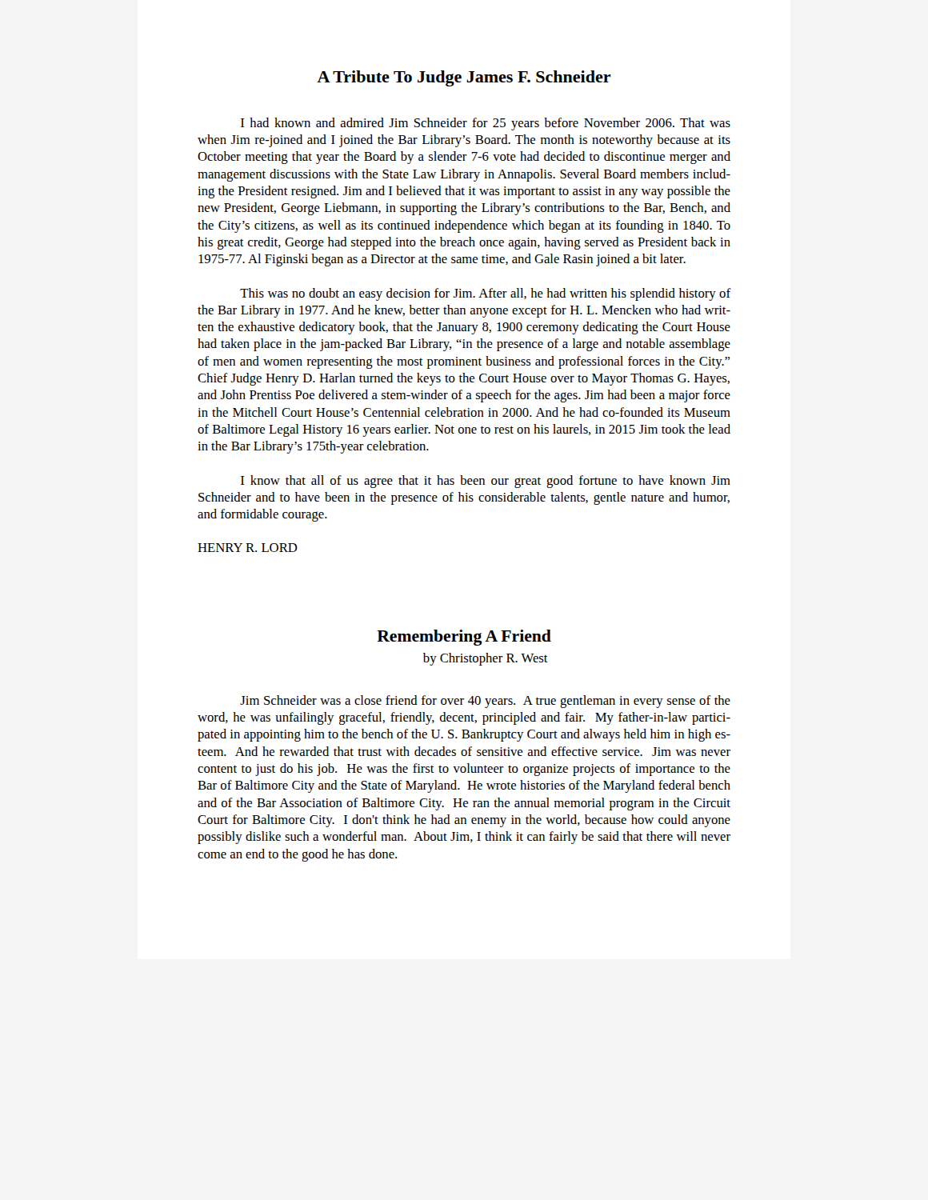A Tribute To Judge James F. Schneider
I had known and admired Jim Schneider for 25 years before November 2006. That was when Jim re-joined and I joined the Bar Library’s Board. The month is noteworthy because at its October meeting that year the Board by a slender 7-6 vote had decided to discontinue merger and management discussions with the State Law Library in Annapolis. Several Board members including the President resigned. Jim and I believed that it was important to assist in any way possible the new President, George Liebmann, in supporting the Library’s contributions to the Bar, Bench, and the City’s citizens, as well as its continued independence which began at its founding in 1840. To his great credit, George had stepped into the breach once again, having served as President back in 1975-77. Al Figinski began as a Director at the same time, and Gale Rasin joined a bit later.
This was no doubt an easy decision for Jim. After all, he had written his splendid history of the Bar Library in 1977. And he knew, better than anyone except for H. L. Mencken who had written the exhaustive dedicatory book, that the January 8, 1900 ceremony dedicating the Court House had taken place in the jam-packed Bar Library, “in the presence of a large and notable assemblage of men and women representing the most prominent business and professional forces in the City.” Chief Judge Henry D. Harlan turned the keys to the Court House over to Mayor Thomas G. Hayes, and John Prentiss Poe delivered a stem-winder of a speech for the ages. Jim had been a major force in the Mitchell Court House’s Centennial celebration in 2000. And he had co-founded its Museum of Baltimore Legal History 16 years earlier. Not one to rest on his laurels, in 2015 Jim took the lead in the Bar Library’s 175th-year celebration.
I know that all of us agree that it has been our great good fortune to have known Jim Schneider and to have been in the presence of his considerable talents, gentle nature and humor, and formidable courage.
HENRY R. LORD
Remembering A Friend
by Christopher R. West
Jim Schneider was a close friend for over 40 years. A true gentleman in every sense of the word, he was unfailingly graceful, friendly, decent, principled and fair. My father-in-law participated in appointing him to the bench of the U. S. Bankruptcy Court and always held him in high esteem. And he rewarded that trust with decades of sensitive and effective service. Jim was never content to just do his job. He was the first to volunteer to organize projects of importance to the Bar of Baltimore City and the State of Maryland. He wrote histories of the Maryland federal bench and of the Bar Association of Baltimore City. He ran the annual memorial program in the Circuit Court for Baltimore City. I don't think he had an enemy in the world, because how could anyone possibly dislike such a wonderful man. About Jim, I think it can fairly be said that there will never come an end to the good he has done.